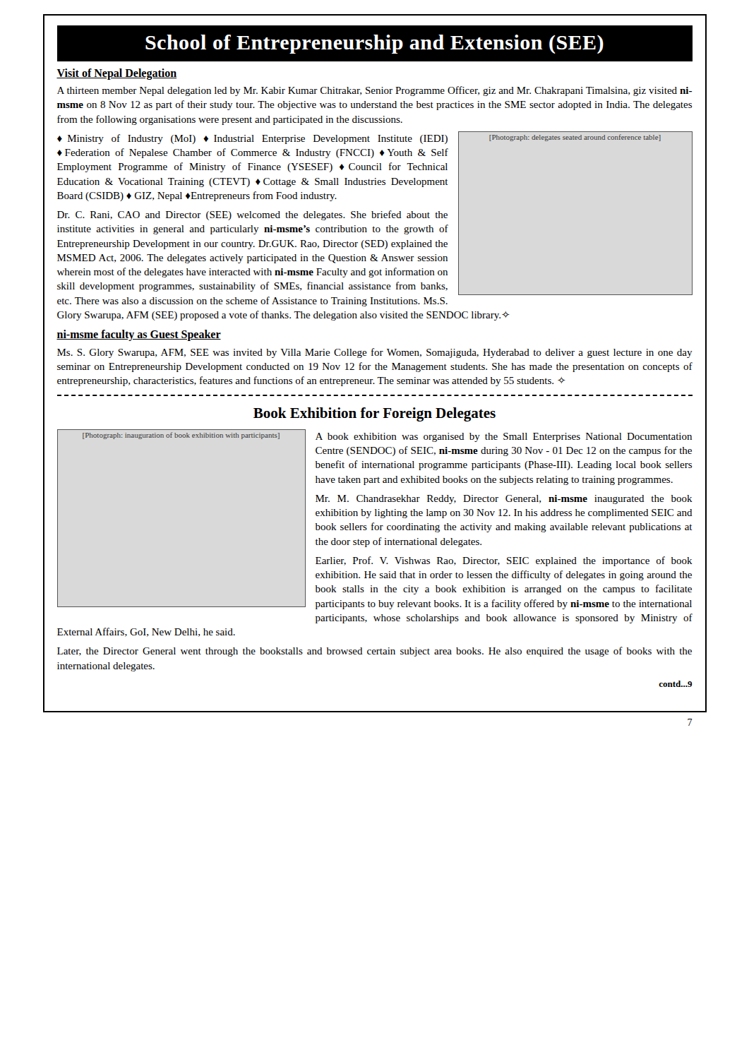School of Entrepreneurship and Extension (SEE)
Visit of Nepal Delegation
A thirteen member Nepal delegation led by Mr. Kabir Kumar Chitrakar, Senior Programme Officer, giz and Mr. Chakrapani Timalsina, giz visited ni-msme on 8 Nov 12 as part of their study tour. The objective was to understand the best practices in the SME sector adopted in India. The delegates from the following organisations were present and participated in the discussions.
[Photograph: delegates seated around conference table]
♦Ministry of Industry (MoI) ♦Industrial Enterprise Development Institute (IEDI) ♦Federation of Nepalese Chamber of Commerce & Industry (FNCCI) ♦Youth & Self Employment Programme of Ministry of Finance (YSESEF) ♦Council for Technical Education & Vocational Training (CTEVT) ♦Cottage & Small Industries Development Board (CSIDB) ♦ GIZ, Nepal ♦Entrepreneurs from Food industry.
Dr. C. Rani, CAO and Director (SEE) welcomed the delegates. She briefed about the institute activities in general and particularly ni-msme’s contribution to the growth of Entrepreneurship Development in our country. Dr.GUK. Rao, Director (SED) explained the MSMED Act, 2006. The delegates actively participated in the Question & Answer session wherein most of the delegates have interacted with ni-msme Faculty and got information on skill development programmes, sustainability of SMEs, financial assistance from banks, etc. There was also a discussion on the scheme of Assistance to Training Institutions. Ms.S. Glory Swarupa, AFM (SEE) proposed a vote of thanks. The delegation also visited the SENDOC library.✧
ni-msme faculty as Guest Speaker
Ms. S. Glory Swarupa, AFM, SEE was invited by Villa Marie College for Women, Somajiguda, Hyderabad to deliver a guest lecture in one day seminar on Entrepreneurship Development conducted on 19 Nov 12 for the Management students. She has made the presentation on concepts of entrepreneurship, characteristics, features and functions of an entrepreneur. The seminar was attended by 55 students. ✧
Book Exhibition for Foreign Delegates
[Photograph: inauguration of book exhibition with participants]
A book exhibition was organised by the Small Enterprises National Documentation Centre (SENDOC) of SEIC, ni-msme during 30 Nov - 01 Dec 12 on the campus for the benefit of international programme participants (Phase-III). Leading local book sellers have taken part and exhibited books on the subjects relating to training programmes.
Mr. M. Chandrasekhar Reddy, Director General, ni-msme inaugurated the book exhibition by lighting the lamp on 30 Nov 12. In his address he complimented SEIC and book sellers for coordinating the activity and making available relevant publications at the door step of international delegates.
Earlier, Prof. V. Vishwas Rao, Director, SEIC explained the importance of book exhibition. He said that in order to lessen the difficulty of delegates in going around the book stalls in the city a book exhibition is arranged on the campus to facilitate participants to buy relevant books. It is a facility offered by ni-msme to the international participants, whose scholarships and book allowance is sponsored by Ministry of External Affairs, GoI, New Delhi, he said.
Later, the Director General went through the bookstalls and browsed certain subject area books. He also enquired the usage of books with the international delegates.
contd...9
7